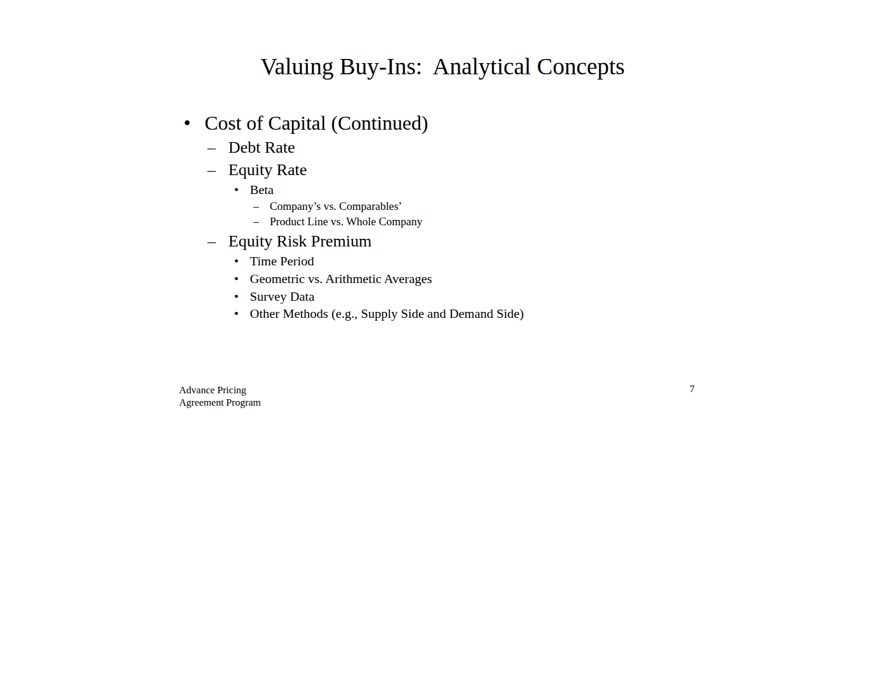Valuing Buy-Ins: Analytical Concepts
Cost of Capital (Continued)
Debt Rate
Equity Rate
Beta
Company’s vs. Comparables’
Product Line vs. Whole Company
Equity Risk Premium
Time Period
Geometric vs. Arithmetic Averages
Survey Data
Other Methods (e.g., Supply Side and Demand Side)
Advance Pricing
Agreement Program
7